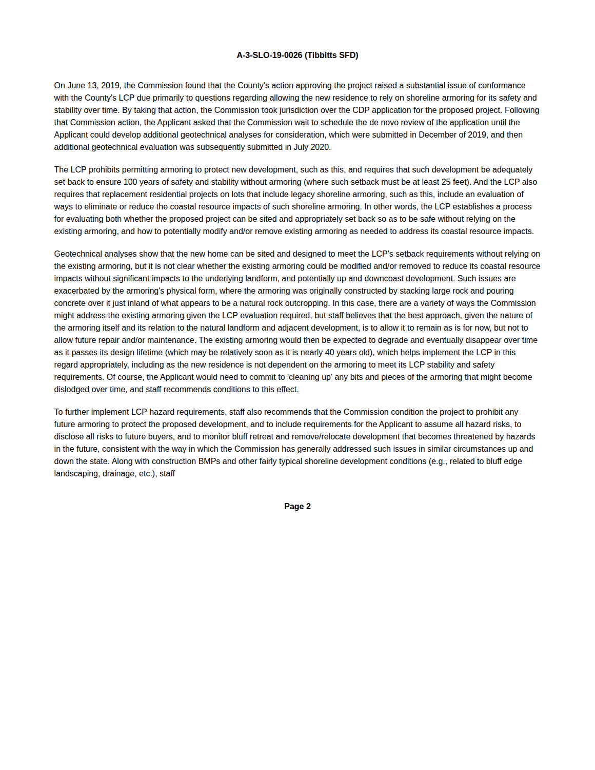A-3-SLO-19-0026 (Tibbitts SFD)
On June 13, 2019, the Commission found that the County's action approving the project raised a substantial issue of conformance with the County's LCP due primarily to questions regarding allowing the new residence to rely on shoreline armoring for its safety and stability over time. By taking that action, the Commission took jurisdiction over the CDP application for the proposed project. Following that Commission action, the Applicant asked that the Commission wait to schedule the de novo review of the application until the Applicant could develop additional geotechnical analyses for consideration, which were submitted in December of 2019, and then additional geotechnical evaluation was subsequently submitted in July 2020.
The LCP prohibits permitting armoring to protect new development, such as this, and requires that such development be adequately set back to ensure 100 years of safety and stability without armoring (where such setback must be at least 25 feet). And the LCP also requires that replacement residential projects on lots that include legacy shoreline armoring, such as this, include an evaluation of ways to eliminate or reduce the coastal resource impacts of such shoreline armoring. In other words, the LCP establishes a process for evaluating both whether the proposed project can be sited and appropriately set back so as to be safe without relying on the existing armoring, and how to potentially modify and/or remove existing armoring as needed to address its coastal resource impacts.
Geotechnical analyses show that the new home can be sited and designed to meet the LCP's setback requirements without relying on the existing armoring, but it is not clear whether the existing armoring could be modified and/or removed to reduce its coastal resource impacts without significant impacts to the underlying landform, and potentially up and downcoast development. Such issues are exacerbated by the armoring's physical form, where the armoring was originally constructed by stacking large rock and pouring concrete over it just inland of what appears to be a natural rock outcropping. In this case, there are a variety of ways the Commission might address the existing armoring given the LCP evaluation required, but staff believes that the best approach, given the nature of the armoring itself and its relation to the natural landform and adjacent development, is to allow it to remain as is for now, but not to allow future repair and/or maintenance. The existing armoring would then be expected to degrade and eventually disappear over time as it passes its design lifetime (which may be relatively soon as it is nearly 40 years old), which helps implement the LCP in this regard appropriately, including as the new residence is not dependent on the armoring to meet its LCP stability and safety requirements. Of course, the Applicant would need to commit to 'cleaning up' any bits and pieces of the armoring that might become dislodged over time, and staff recommends conditions to this effect.
To further implement LCP hazard requirements, staff also recommends that the Commission condition the project to prohibit any future armoring to protect the proposed development, and to include requirements for the Applicant to assume all hazard risks, to disclose all risks to future buyers, and to monitor bluff retreat and remove/relocate development that becomes threatened by hazards in the future, consistent with the way in which the Commission has generally addressed such issues in similar circumstances up and down the state. Along with construction BMPs and other fairly typical shoreline development conditions (e.g., related to bluff edge landscaping, drainage, etc.), staff
Page 2